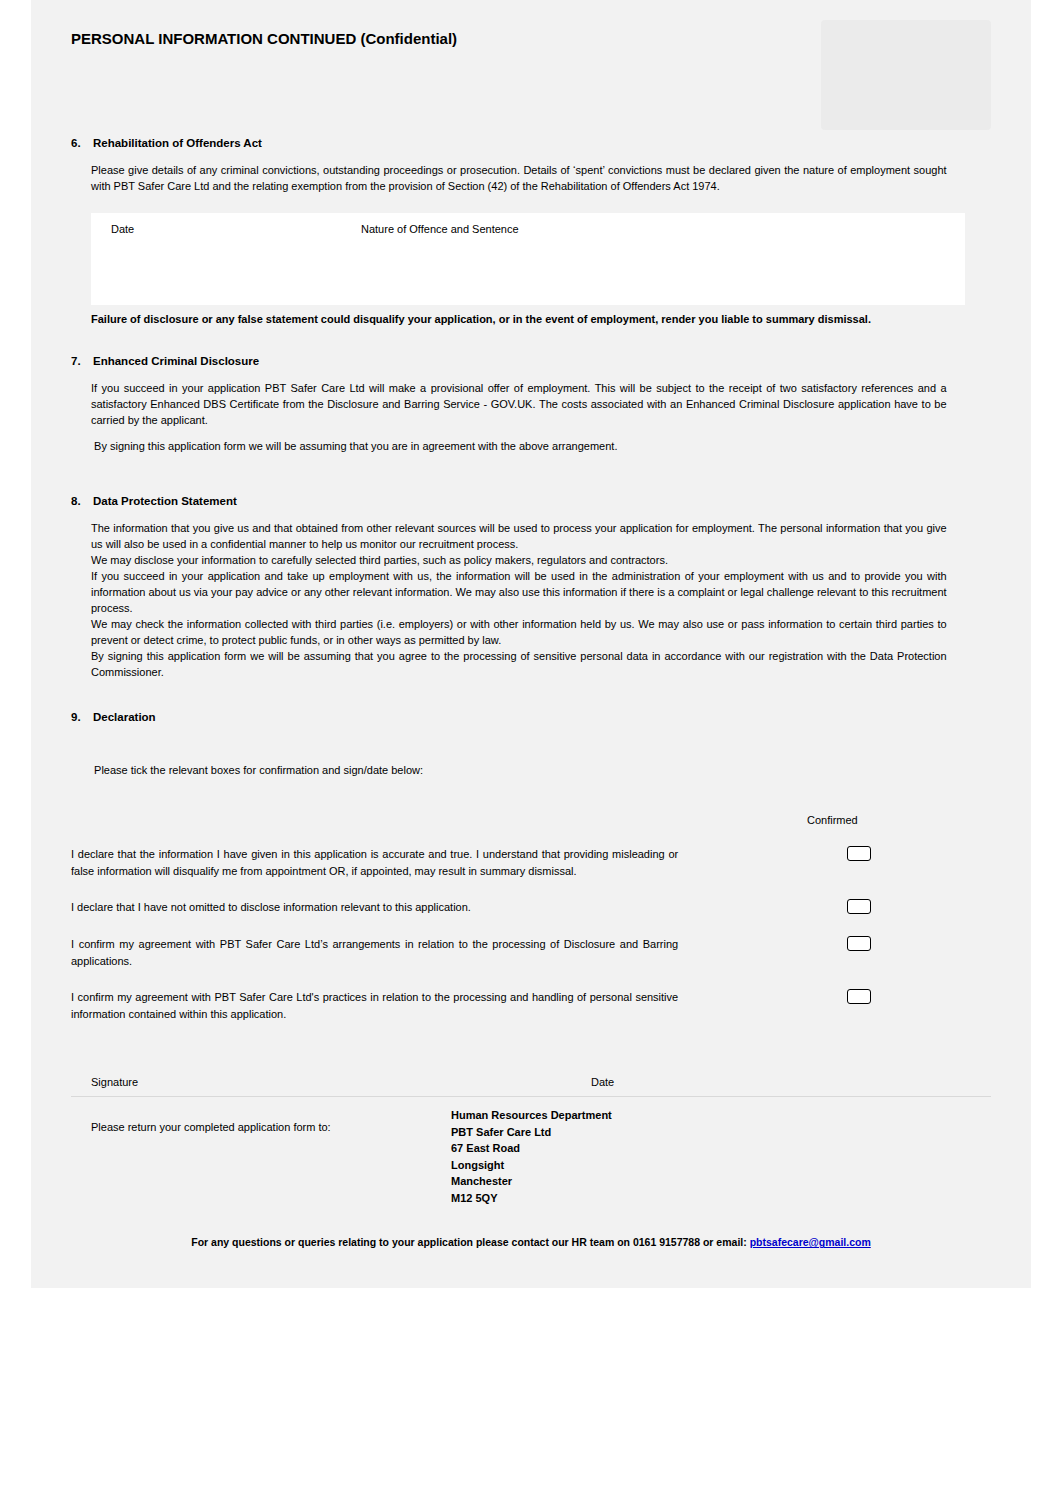PERSONAL INFORMATION CONTINUED (Confidential)
6. Rehabilitation of Offenders Act
Please give details of any criminal convictions, outstanding proceedings or prosecution. Details of ‘spent’ convictions must be declared given the nature of employment sought with PBT Safer Care Ltd and the relating exemption from the provision of Section (42) of the Rehabilitation of Offenders Act 1974.
Date
Nature of Offence and Sentence
Failure of disclosure or any false statement could disqualify your application, or in the event of employment, render you liable to summary dismissal.
7. Enhanced Criminal Disclosure
If you succeed in your application PBT Safer Care Ltd will make a provisional offer of employment. This will be subject to the receipt of two satisfactory references and a satisfactory Enhanced DBS Certificate from the Disclosure and Barring Service - GOV.UK. The costs associated with an Enhanced Criminal Disclosure application have to be carried by the applicant.
By signing this application form we will be assuming that you are in agreement with the above arrangement.
8. Data Protection Statement
The information that you give us and that obtained from other relevant sources will be used to process your application for employment. The personal information that you give us will also be used in a confidential manner to help us monitor our recruitment process.
We may disclose your information to carefully selected third parties, such as policy makers, regulators and contractors.
If you succeed in your application and take up employment with us, the information will be used in the administration of your employment with us and to provide you with information about us via your pay advice or any other relevant information. We may also use this information if there is a complaint or legal challenge relevant to this recruitment process.
We may check the information collected with third parties (i.e. employers) or with other information held by us. We may also use or pass information to certain third parties to prevent or detect crime, to protect public funds, or in other ways as permitted by law.
By signing this application form we will be assuming that you agree to the processing of sensitive personal data in accordance with our registration with the Data Protection Commissioner.
9. Declaration
Please tick the relevant boxes for confirmation and sign/date below:
| | | Confirmed |
| I declare that the information I have given in this application is accurate and true. I understand that providing misleading or false information will disqualify me from appointment OR, if appointed, may result in summary dismissal. | | |
| I declare that I have not omitted to disclose information relevant to this application. | | |
| I confirm my agreement with PBT Safer Care Ltd’s arrangements in relation to the processing of Disclosure and Barring applications. | | |
| I confirm my agreement with PBT Safer Care Ltd's practices in relation to the processing and handling of personal sensitive information contained within this application. | | |
Signature
Date
Please return your completed application form to:
Human Resources Department
PBT Safer Care Ltd
67 East Road
Longsight
Manchester
M12 5QY
For any questions or queries relating to your application please contact our HR team on 0161 9157788 or email: pbtsafecare@gmail.com